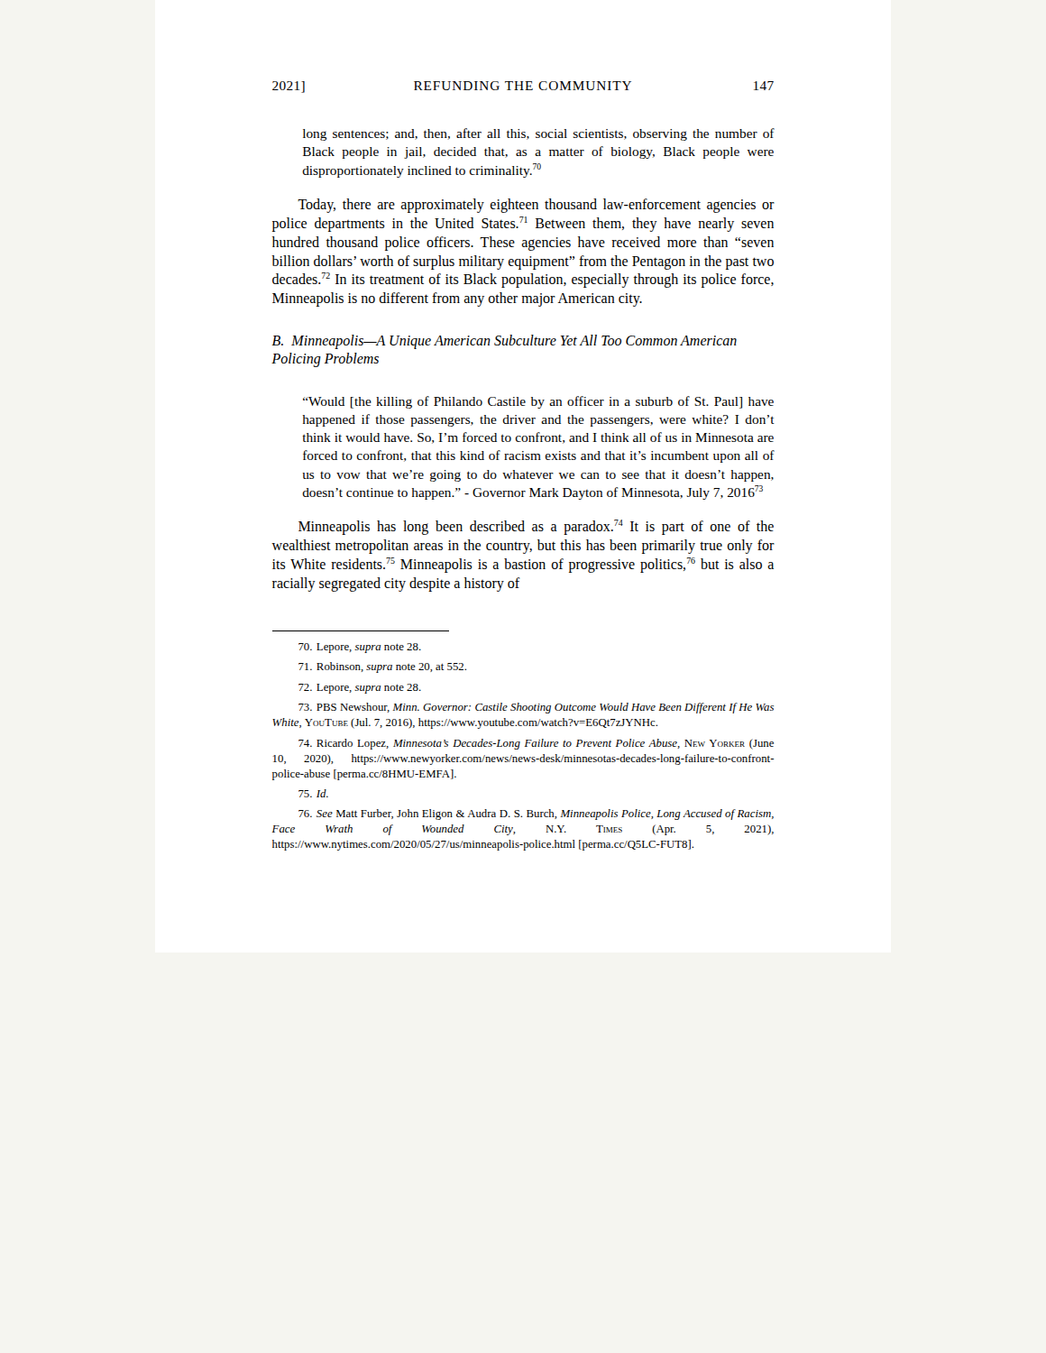2021] REFUNDING THE COMMUNITY 147
long sentences; and, then, after all this, social scientists, observing the number of Black people in jail, decided that, as a matter of biology, Black people were disproportionately inclined to criminality.70
Today, there are approximately eighteen thousand law-enforcement agencies or police departments in the United States.71 Between them, they have nearly seven hundred thousand police officers. These agencies have received more than “seven billion dollars’ worth of surplus military equipment” from the Pentagon in the past two decades.72 In its treatment of its Black population, especially through its police force, Minneapolis is no different from any other major American city.
B. Minneapolis—A Unique American Subculture Yet All Too Common American Policing Problems
“Would [the killing of Philando Castile by an officer in a suburb of St. Paul] have happened if those passengers, the driver and the passengers, were white? I don’t think it would have. So, I’m forced to confront, and I think all of us in Minnesota are forced to confront, that this kind of racism exists and that it’s incumbent upon all of us to vow that we’re going to do whatever we can to see that it doesn’t happen, doesn’t continue to happen.” - Governor Mark Dayton of Minnesota, July 7, 201673
Minneapolis has long been described as a paradox.74 It is part of one of the wealthiest metropolitan areas in the country, but this has been primarily true only for its White residents.75 Minneapolis is a bastion of progressive politics,76 but is also a racially segregated city despite a history of
70. Lepore, supra note 28.
71. Robinson, supra note 20, at 552.
72. Lepore, supra note 28.
73. PBS Newshour, Minn. Governor: Castile Shooting Outcome Would Have Been Different If He Was White, YouTube (Jul. 7, 2016), https://www.youtube.com/watch?v=E6Qt7zJYNHc.
74. Ricardo Lopez, Minnesota’s Decades-Long Failure to Prevent Police Abuse, New Yorker (June 10, 2020), https://www.newyorker.com/news/news-desk/minnesotas-decades-long-failure-to-confront-police-abuse [perma.cc/8HMU-EMFA].
75. Id.
76. See Matt Furber, John Eligon & Audra D. S. Burch, Minneapolis Police, Long Accused of Racism, Face Wrath of Wounded City, N.Y. Times (Apr. 5, 2021), https://www.nytimes.com/2020/05/27/us/minneapolis-police.html [perma.cc/Q5LC-FUT8].